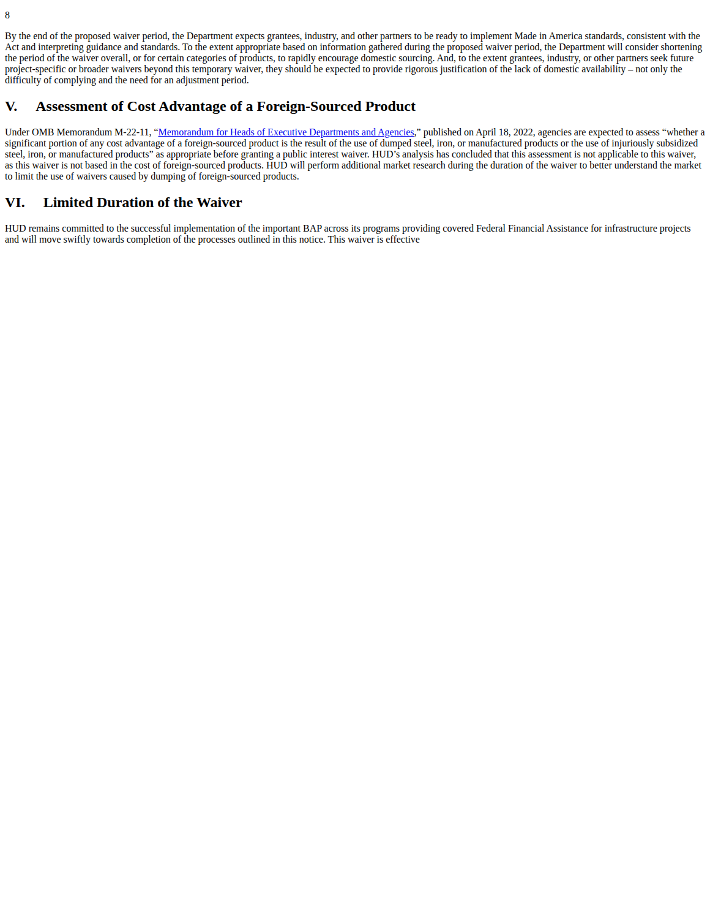8
By the end of the proposed waiver period, the Department expects grantees, industry, and other partners to be ready to implement Made in America standards, consistent with the Act and interpreting guidance and standards. To the extent appropriate based on information gathered during the proposed waiver period, the Department will consider shortening the period of the waiver overall, or for certain categories of products, to rapidly encourage domestic sourcing. And, to the extent grantees, industry, or other partners seek future project-specific or broader waivers beyond this temporary waiver, they should be expected to provide rigorous justification of the lack of domestic availability – not only the difficulty of complying and the need for an adjustment period.
V. Assessment of Cost Advantage of a Foreign-Sourced Product
Under OMB Memorandum M-22-11, “Memorandum for Heads of Executive Departments and Agencies,” published on April 18, 2022, agencies are expected to assess “whether a significant portion of any cost advantage of a foreign-sourced product is the result of the use of dumped steel, iron, or manufactured products or the use of injuriously subsidized steel, iron, or manufactured products” as appropriate before granting a public interest waiver. HUD’s analysis has concluded that this assessment is not applicable to this waiver, as this waiver is not based in the cost of foreign-sourced products. HUD will perform additional market research during the duration of the waiver to better understand the market to limit the use of waivers caused by dumping of foreign-sourced products.
VI. Limited Duration of the Waiver
HUD remains committed to the successful implementation of the important BAP across its programs providing covered Federal Financial Assistance for infrastructure projects and will move swiftly towards completion of the processes outlined in this notice. This waiver is effective